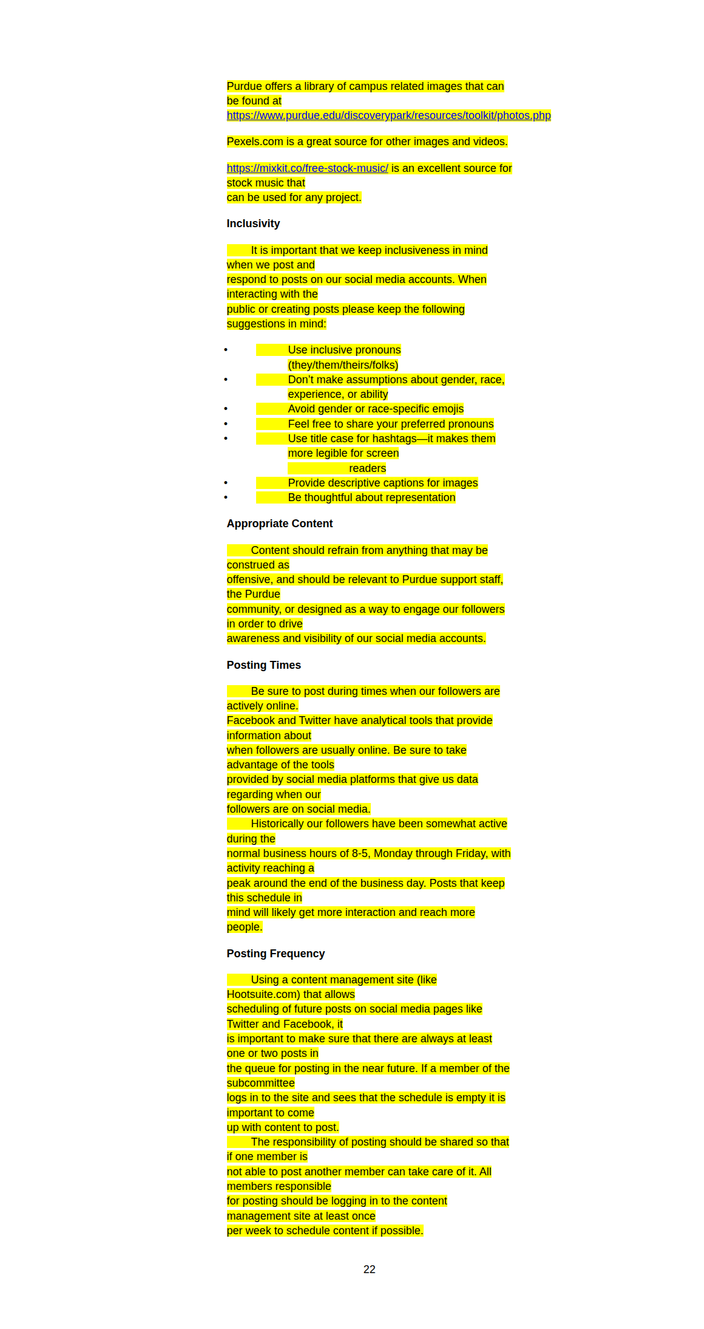Purdue offers a library of campus related images that can be found at
https://www.purdue.edu/discoverypark/resources/toolkit/photos.php
Pexels.com is a great source for other images and videos.
https://mixkit.co/free-stock-music/ is an excellent source for stock music that
can be used for any project.
Inclusivity
It is important that we keep inclusiveness in mind when we post and
respond to posts on our social media accounts. When interacting with the
public or creating posts please keep the following suggestions in mind:
•Use inclusive pronouns (they/them/theirs/folks)
•Don’t make assumptions about gender, race, experience, or ability
•Avoid gender or race-specific emojis
•Feel free to share your preferred pronouns
•Use title case for hashtags—it makes them more legible for screen
readers
•Provide descriptive captions for images
•Be thoughtful about representation
Appropriate Content
Content should refrain from anything that may be construed as
offensive, and should be relevant to Purdue support staff, the Purdue
community, or designed as a way to engage our followers in order to drive
awareness and visibility of our social media accounts.
Posting Times
Be sure to post during times when our followers are actively online.
Facebook and Twitter have analytical tools that provide information about
when followers are usually online. Be sure to take advantage of the tools
provided by social media platforms that give us data regarding when our
followers are on social media.
Historically our followers have been somewhat active during the
normal business hours of 8-5, Monday through Friday, with activity reaching a
peak around the end of the business day. Posts that keep this schedule in
mind will likely get more interaction and reach more people.
Posting Frequency
Using a content management site (like Hootsuite.com) that allows
scheduling of future posts on social media pages like Twitter and Facebook, it
is important to make sure that there are always at least one or two posts in
the queue for posting in the near future. If a member of the subcommittee
logs in to the site and sees that the schedule is empty it is important to come
up with content to post.
The responsibility of posting should be shared so that if one member is
not able to post another member can take care of it. All members responsible
for posting should be logging in to the content management site at least once
per week to schedule content if possible.
22